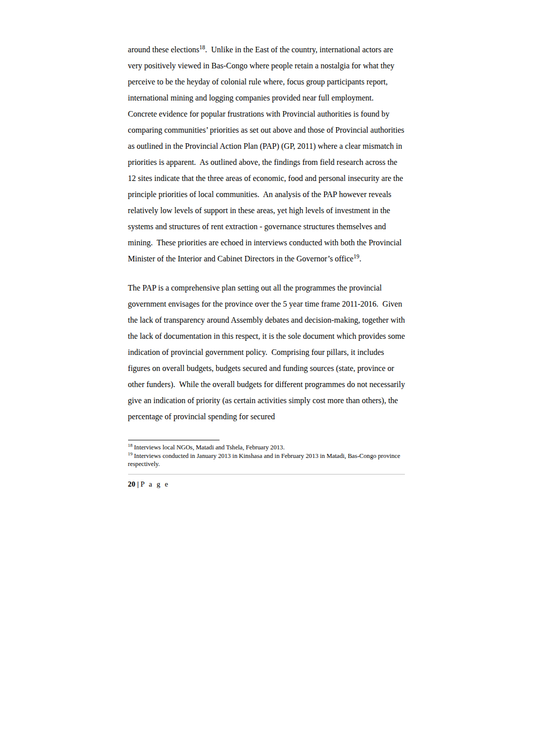around these elections18. Unlike in the East of the country, international actors are very positively viewed in Bas-Congo where people retain a nostalgia for what they perceive to be the heyday of colonial rule where, focus group participants report, international mining and logging companies provided near full employment. Concrete evidence for popular frustrations with Provincial authorities is found by comparing communities’ priorities as set out above and those of Provincial authorities as outlined in the Provincial Action Plan (PAP) (GP, 2011) where a clear mismatch in priorities is apparent. As outlined above, the findings from field research across the 12 sites indicate that the three areas of economic, food and personal insecurity are the principle priorities of local communities. An analysis of the PAP however reveals relatively low levels of support in these areas, yet high levels of investment in the systems and structures of rent extraction - governance structures themselves and mining. These priorities are echoed in interviews conducted with both the Provincial Minister of the Interior and Cabinet Directors in the Governor’s office19.
The PAP is a comprehensive plan setting out all the programmes the provincial government envisages for the province over the 5 year time frame 2011-2016. Given the lack of transparency around Assembly debates and decision-making, together with the lack of documentation in this respect, it is the sole document which provides some indication of provincial government policy. Comprising four pillars, it includes figures on overall budgets, budgets secured and funding sources (state, province or other funders). While the overall budgets for different programmes do not necessarily give an indication of priority (as certain activities simply cost more than others), the percentage of provincial spending for secured
18 Interviews local NGOs, Matadi and Tshela, February 2013.
19 Interviews conducted in January 2013 in Kinshasa and in February 2013 in Matadi, Bas-Congo province respectively.
20 | P a g e